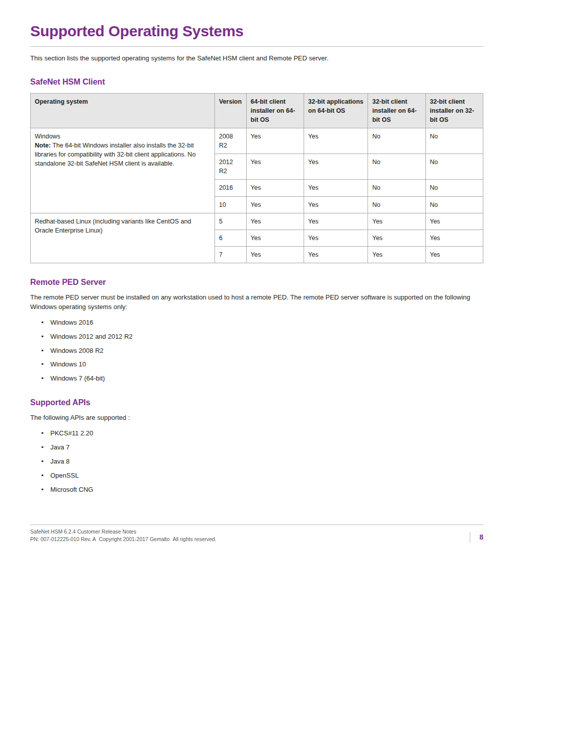Supported Operating Systems
This section lists the supported operating systems for the SafeNet HSM client and Remote PED server.
SafeNet HSM Client
| Operating system | Version | 64-bit client installer on 64-bit OS | 32-bit applications on 64-bit OS | 32-bit client installer on 64-bit OS | 32-bit client installer on 32-bit OS |
| --- | --- | --- | --- | --- | --- |
| Windows Note: The 64-bit Windows installer also installs the 32-bit libraries for compatibility with 32-bit client applications. No standalone 32-bit SafeNet HSM client is available. | 2008 R2 | Yes | Yes | No | No |
| 2012 R2 | Yes | Yes | No | No |
| 2016 | Yes | Yes | No | No |
| 10 | Yes | Yes | No | No |
| Redhat-based Linux (including variants like CentOS and Oracle Enterprise Linux) | 5 | Yes | Yes | Yes | Yes |
| 6 | Yes | Yes | Yes | Yes |
| 7 | Yes | Yes | Yes | Yes |
Remote PED Server
The remote PED server must be installed on any workstation used to host a remote PED. The remote PED server software is supported on the following Windows operating systems only:
Windows 2016
Windows 2012 and 2012 R2
Windows 2008 R2
Windows 10
Windows 7 (64-bit)
Supported APIs
The following APIs are supported :
PKCS#11 2.20
Java 7
Java 8
OpenSSL
Microsoft CNG
SafeNet HSM 6.2.4 Customer Release Notes
PN: 007-012225-010 Rev. A Copyright 2001-2017 Gemalto All rights reserved.
8